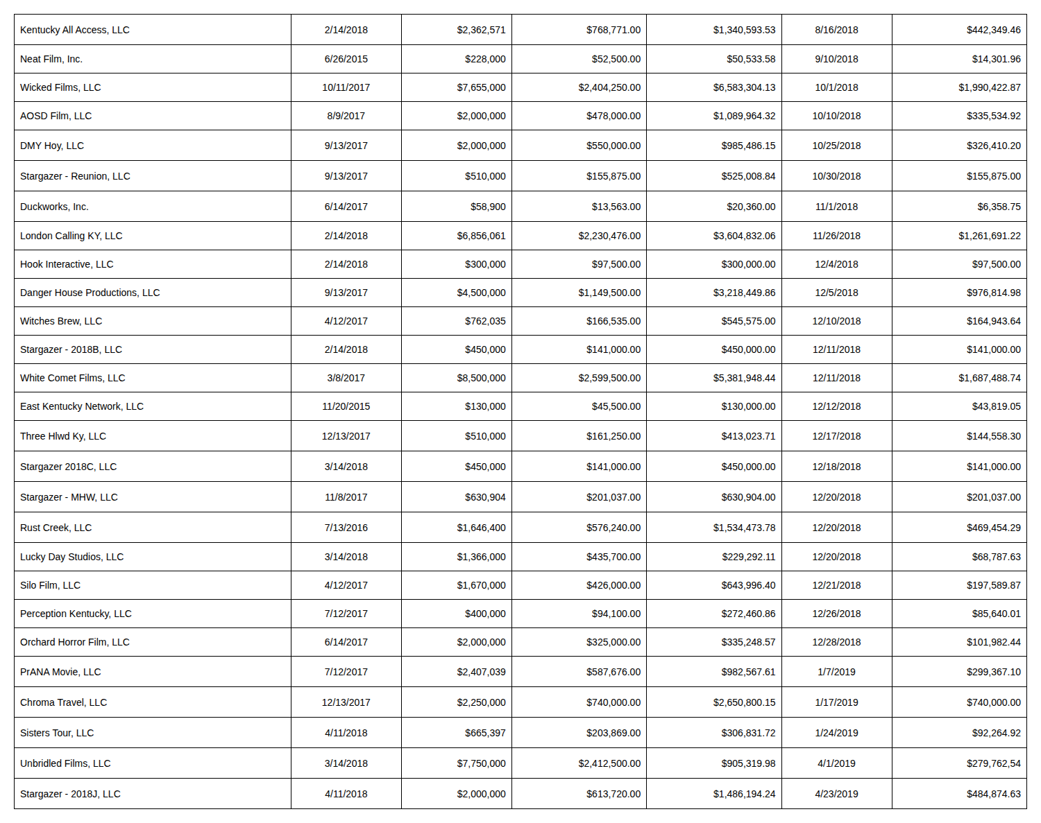| Kentucky All Access, LLC | 2/14/2018 | $2,362,571 | $768,771.00 | $1,340,593.53 | 8/16/2018 | $442,349.46 |
| Neat Film, Inc. | 6/26/2015 | $228,000 | $52,500.00 | $50,533.58 | 9/10/2018 | $14,301.96 |
| Wicked Films, LLC | 10/11/2017 | $7,655,000 | $2,404,250.00 | $6,583,304.13 | 10/1/2018 | $1,990,422.87 |
| AOSD Film, LLC | 8/9/2017 | $2,000,000 | $478,000.00 | $1,089,964.32 | 10/10/2018 | $335,534.92 |
| DMY Hoy, LLC | 9/13/2017 | $2,000,000 | $550,000.00 | $985,486.15 | 10/25/2018 | $326,410.20 |
| Stargazer - Reunion, LLC | 9/13/2017 | $510,000 | $155,875.00 | $525,008.84 | 10/30/2018 | $155,875.00 |
| Duckworks, Inc. | 6/14/2017 | $58,900 | $13,563.00 | $20,360.00 | 11/1/2018 | $6,358.75 |
| London Calling KY, LLC | 2/14/2018 | $6,856,061 | $2,230,476.00 | $3,604,832.06 | 11/26/2018 | $1,261,691.22 |
| Hook Interactive, LLC | 2/14/2018 | $300,000 | $97,500.00 | $300,000.00 | 12/4/2018 | $97,500.00 |
| Danger House Productions, LLC | 9/13/2017 | $4,500,000 | $1,149,500.00 | $3,218,449.86 | 12/5/2018 | $976,814.98 |
| Witches Brew, LLC | 4/12/2017 | $762,035 | $166,535.00 | $545,575.00 | 12/10/2018 | $164,943.64 |
| Stargazer - 2018B, LLC | 2/14/2018 | $450,000 | $141,000.00 | $450,000.00 | 12/11/2018 | $141,000.00 |
| White Comet Films, LLC | 3/8/2017 | $8,500,000 | $2,599,500.00 | $5,381,948.44 | 12/11/2018 | $1,687,488.74 |
| East Kentucky Network, LLC | 11/20/2015 | $130,000 | $45,500.00 | $130,000.00 | 12/12/2018 | $43,819.05 |
| Three Hlwd Ky, LLC | 12/13/2017 | $510,000 | $161,250.00 | $413,023.71 | 12/17/2018 | $144,558.30 |
| Stargazer 2018C, LLC | 3/14/2018 | $450,000 | $141,000.00 | $450,000.00 | 12/18/2018 | $141,000.00 |
| Stargazer - MHW, LLC | 11/8/2017 | $630,904 | $201,037.00 | $630,904.00 | 12/20/2018 | $201,037.00 |
| Rust Creek, LLC | 7/13/2016 | $1,646,400 | $576,240.00 | $1,534,473.78 | 12/20/2018 | $469,454.29 |
| Lucky Day Studios, LLC | 3/14/2018 | $1,366,000 | $435,700.00 | $229,292.11 | 12/20/2018 | $68,787.63 |
| Silo Film, LLC | 4/12/2017 | $1,670,000 | $426,000.00 | $643,996.40 | 12/21/2018 | $197,589.87 |
| Perception Kentucky, LLC | 7/12/2017 | $400,000 | $94,100.00 | $272,460.86 | 12/26/2018 | $85,640.01 |
| Orchard Horror Film, LLC | 6/14/2017 | $2,000,000 | $325,000.00 | $335,248.57 | 12/28/2018 | $101,982.44 |
| PrANA Movie, LLC | 7/12/2017 | $2,407,039 | $587,676.00 | $982,567.61 | 1/7/2019 | $299,367.10 |
| Chroma Travel, LLC | 12/13/2017 | $2,250,000 | $740,000.00 | $2,650,800.15 | 1/17/2019 | $740,000.00 |
| Sisters Tour, LLC | 4/11/2018 | $665,397 | $203,869.00 | $306,831.72 | 1/24/2019 | $92,264.92 |
| Unbridled Films, LLC | 3/14/2018 | $7,750,000 | $2,412,500.00 | $905,319.98 | 4/1/2019 | $279,762,54 |
| Stargazer - 2018J, LLC | 4/11/2018 | $2,000,000 | $613,720.00 | $1,486,194.24 | 4/23/2019 | $484,874.63 |